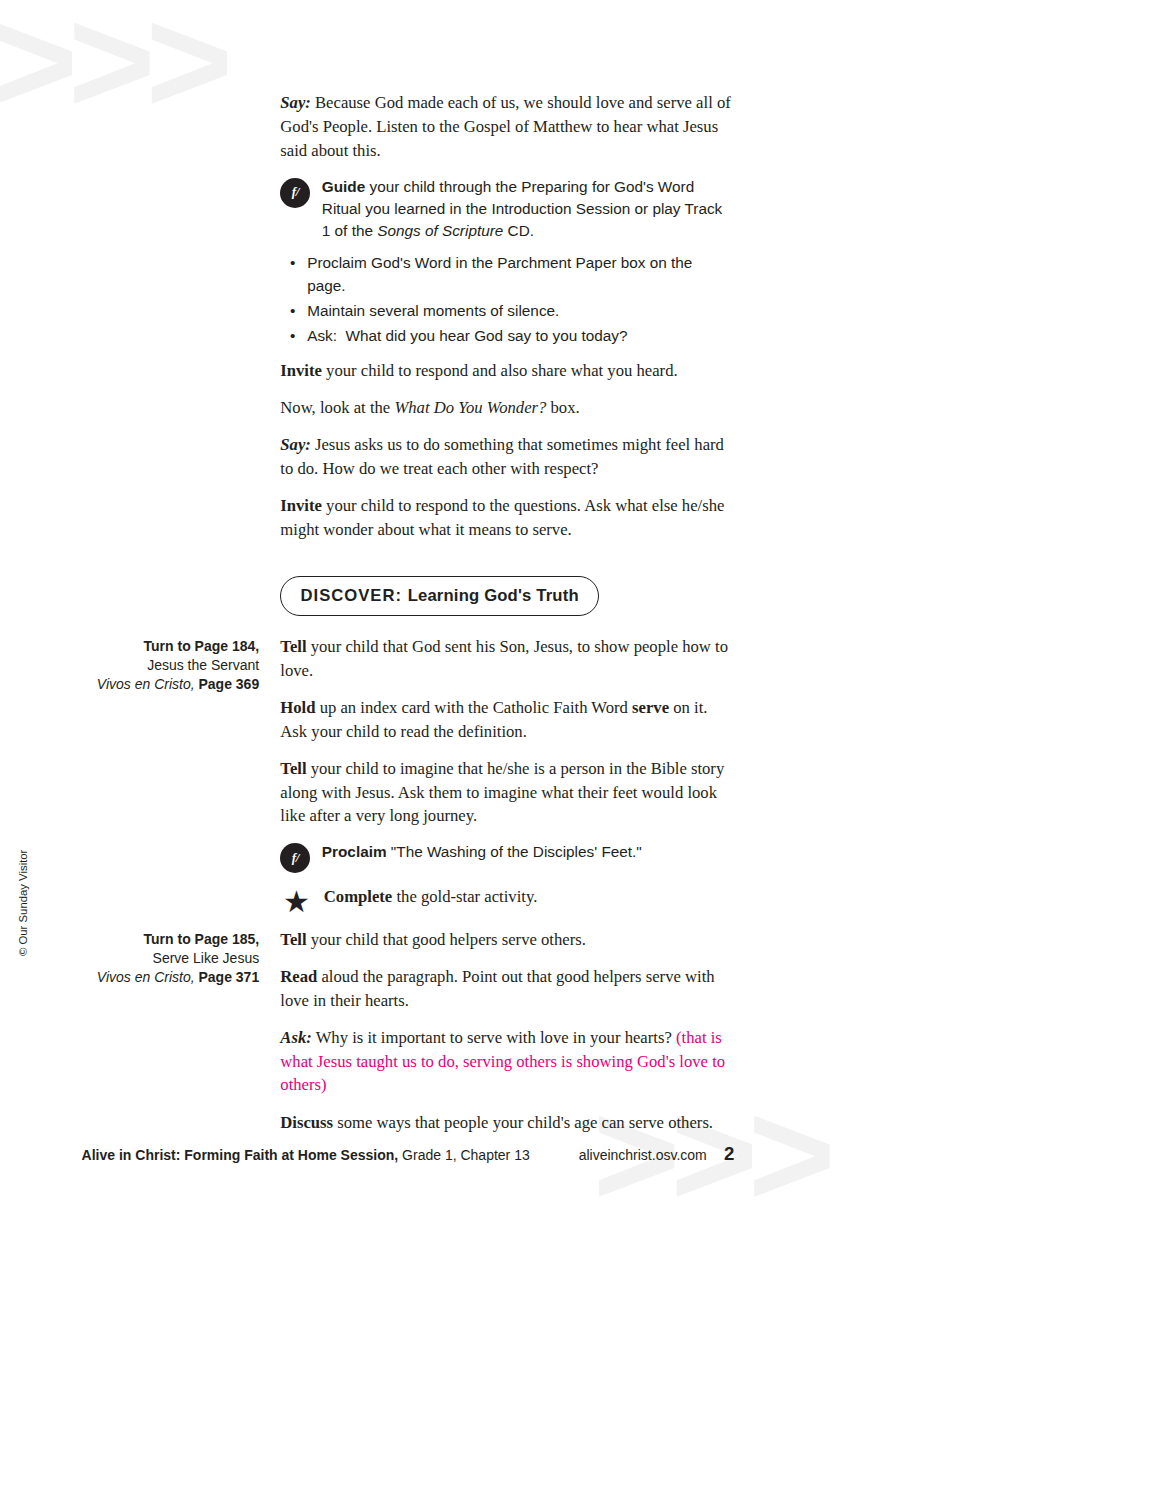>>>
>>>
© Our Sunday Visitor
Say: Because God made each of us, we should love and serve all of God's People. Listen to the Gospel of Matthew to hear what Jesus said about this.
f/
Guide your child through the Preparing for God's Word Ritual you learned in the Introduction Session or play Track 1 of the Songs of Scripture CD.
Proclaim God's Word in the Parchment Paper box on the page.
Maintain several moments of silence.
Ask: What did you hear God say to you today?
Invite your child to respond and also share what you heard.
Now, look at the What Do You Wonder? box.
Say: Jesus asks us to do something that sometimes might feel hard to do. How do we treat each other with respect?
Invite your child to respond to the questions. Ask what else he/she might wonder about what it means to serve.
DISCOVER: Learning God's Truth
Turn to Page 184,
Jesus the Servant
Vivos en Cristo, Page 369
Tell your child that God sent his Son, Jesus, to show people how to love.
Hold up an index card with the Catholic Faith Word serve on it. Ask your child to read the definition.
Tell your child to imagine that he/she is a person in the Bible story along with Jesus. Ask them to imagine what their feet would look like after a very long journey.
f/
Proclaim "The Washing of the Disciples' Feet."
★
Complete the gold-star activity.
Turn to Page 185,
Serve Like Jesus
Vivos en Cristo, Page 371
Tell your child that good helpers serve others.
Read aloud the paragraph. Point out that good helpers serve with love in their hearts.
Ask: Why is it important to serve with love in your hearts? (that is what Jesus taught us to do, serving others is showing God's love to others)
Discuss some ways that people your child's age can serve others.
Alive in Christ: Forming Faith at Home Session, Grade 1, Chapter 13
aliveinchrist.osv.com 2